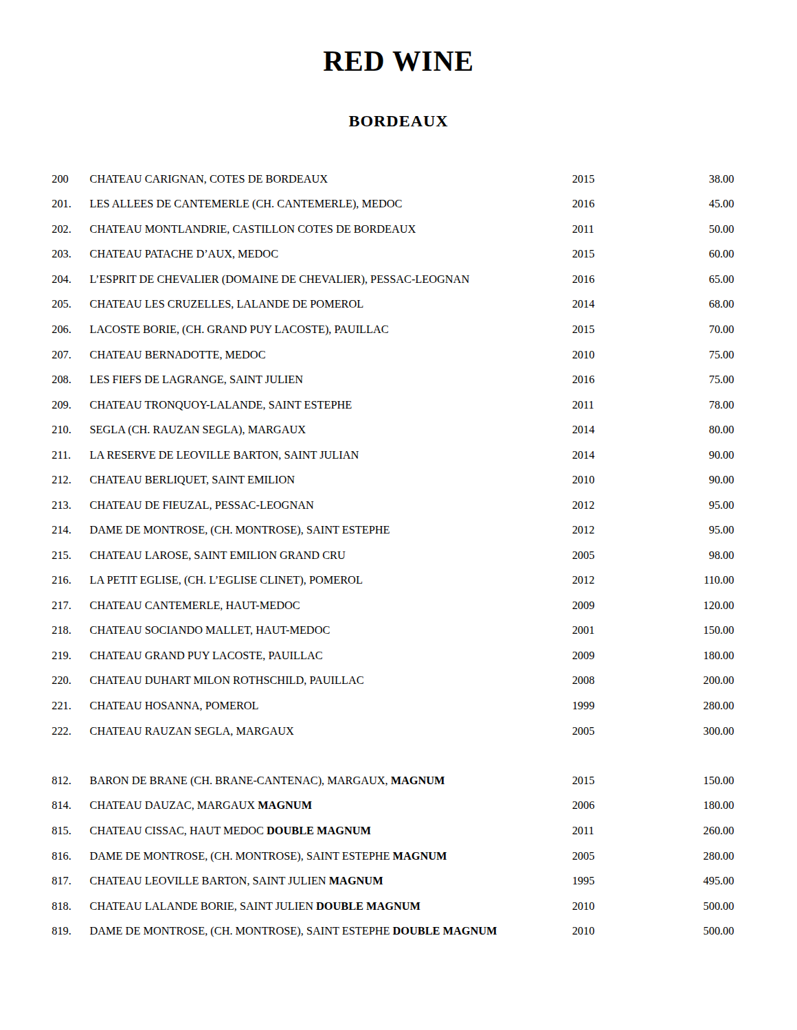RED WINE
BORDEAUX
| 200 | CHATEAU CARIGNAN, COTES DE BORDEAUX | 2015 | 38.00 |
| 201. | LES ALLEES DE CANTEMERLE (CH. CANTEMERLE), MEDOC | 2016 | 45.00 |
| 202. | CHATEAU MONTLANDRIE, CASTILLON COTES DE BORDEAUX | 2011 | 50.00 |
| 203. | CHATEAU PATACHE D’AUX, MEDOC | 2015 | 60.00 |
| 204. | L’ESPRIT DE CHEVALIER (DOMAINE DE CHEVALIER), PESSAC-LEOGNAN | 2016 | 65.00 |
| 205. | CHATEAU LES CRUZELLES, LALANDE DE POMEROL | 2014 | 68.00 |
| 206. | LACOSTE BORIE, (CH. GRAND PUY LACOSTE), PAUILLAC | 2015 | 70.00 |
| 207. | CHATEAU BERNADOTTE, MEDOC | 2010 | 75.00 |
| 208. | LES FIEFS DE LAGRANGE, SAINT JULIEN | 2016 | 75.00 |
| 209. | CHATEAU TRONQUOY-LALANDE, SAINT ESTEPHE | 2011 | 78.00 |
| 210. | SEGLA (CH. RAUZAN SEGLA), MARGAUX | 2014 | 80.00 |
| 211. | LA RESERVE DE LEOVILLE BARTON, SAINT JULIAN | 2014 | 90.00 |
| 212. | CHATEAU BERLIQUET, SAINT EMILION | 2010 | 90.00 |
| 213. | CHATEAU DE FIEUZAL, PESSAC-LEOGNAN | 2012 | 95.00 |
| 214. | DAME DE MONTROSE, (CH. MONTROSE), SAINT ESTEPHE | 2012 | 95.00 |
| 215. | CHATEAU LAROSE, SAINT EMILION GRAND CRU | 2005 | 98.00 |
| 216. | LA PETIT EGLISE, (CH. L’EGLISE CLINET), POMEROL | 2012 | 110.00 |
| 217. | CHATEAU CANTEMERLE, HAUT-MEDOC | 2009 | 120.00 |
| 218. | CHATEAU SOCIANDO MALLET, HAUT-MEDOC | 2001 | 150.00 |
| 219. | CHATEAU GRAND PUY LACOSTE, PAUILLAC | 2009 | 180.00 |
| 220. | CHATEAU DUHART MILON ROTHSCHILD, PAUILLAC | 2008 | 200.00 |
| 221. | CHATEAU HOSANNA, POMEROL | 1999 | 280.00 |
| 222. | CHATEAU RAUZAN SEGLA, MARGAUX | 2005 | 300.00 |
| 812. | BARON DE BRANE (CH. BRANE-CANTENAC), MARGAUX, MAGNUM | 2015 | 150.00 |
| 814. | CHATEAU DAUZAC, MARGAUX MAGNUM | 2006 | 180.00 |
| 815. | CHATEAU CISSAC, HAUT MEDOC DOUBLE MAGNUM | 2011 | 260.00 |
| 816. | DAME DE MONTROSE, (CH. MONTROSE), SAINT ESTEPHE MAGNUM | 2005 | 280.00 |
| 817. | CHATEAU LEOVILLE BARTON, SAINT JULIEN MAGNUM | 1995 | 495.00 |
| 818. | CHATEAU LALANDE BORIE, SAINT JULIEN DOUBLE MAGNUM | 2010 | 500.00 |
| 819. | DAME DE MONTROSE, (CH. MONTROSE), SAINT ESTEPHE DOUBLE MAGNUM | 2010 | 500.00 |